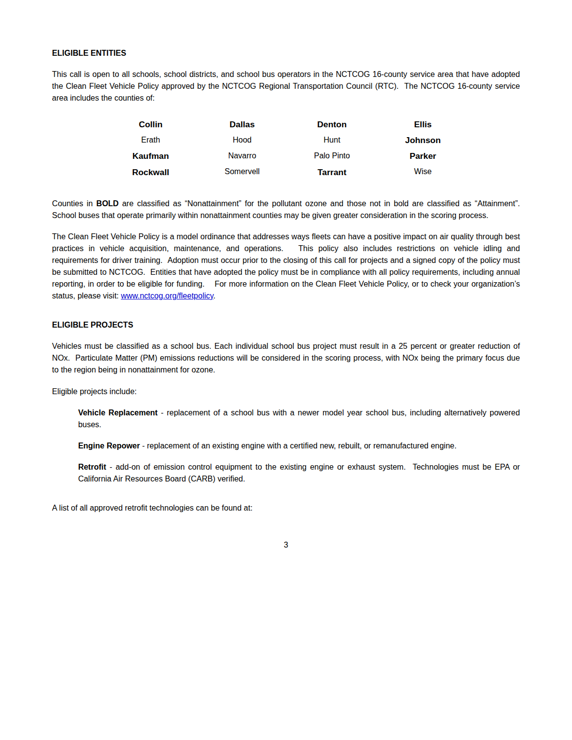ELIGIBLE ENTITIES
This call is open to all schools, school districts, and school bus operators in the NCTCOG 16-county service area that have adopted the Clean Fleet Vehicle Policy approved by the NCTCOG Regional Transportation Council (RTC). The NCTCOG 16-county service area includes the counties of:
| Collin | Dallas | Denton | Ellis |
| Erath | Hood | Hunt | Johnson |
| Kaufman | Navarro | Palo Pinto | Parker |
| Rockwall | Somervell | Tarrant | Wise |
Counties in BOLD are classified as “Nonattainment” for the pollutant ozone and those not in bold are classified as “Attainment”. School buses that operate primarily within nonattainment counties may be given greater consideration in the scoring process.
The Clean Fleet Vehicle Policy is a model ordinance that addresses ways fleets can have a positive impact on air quality through best practices in vehicle acquisition, maintenance, and operations. This policy also includes restrictions on vehicle idling and requirements for driver training. Adoption must occur prior to the closing of this call for projects and a signed copy of the policy must be submitted to NCTCOG. Entities that have adopted the policy must be in compliance with all policy requirements, including annual reporting, in order to be eligible for funding. For more information on the Clean Fleet Vehicle Policy, or to check your organization’s status, please visit: www.nctcog.org/fleetpolicy.
ELIGIBLE PROJECTS
Vehicles must be classified as a school bus. Each individual school bus project must result in a 25 percent or greater reduction of NOx. Particulate Matter (PM) emissions reductions will be considered in the scoring process, with NOx being the primary focus due to the region being in nonattainment for ozone.
Eligible projects include:
Vehicle Replacement - replacement of a school bus with a newer model year school bus, including alternatively powered buses.
Engine Repower - replacement of an existing engine with a certified new, rebuilt, or remanufactured engine.
Retrofit - add-on of emission control equipment to the existing engine or exhaust system. Technologies must be EPA or California Air Resources Board (CARB) verified.
A list of all approved retrofit technologies can be found at:
3